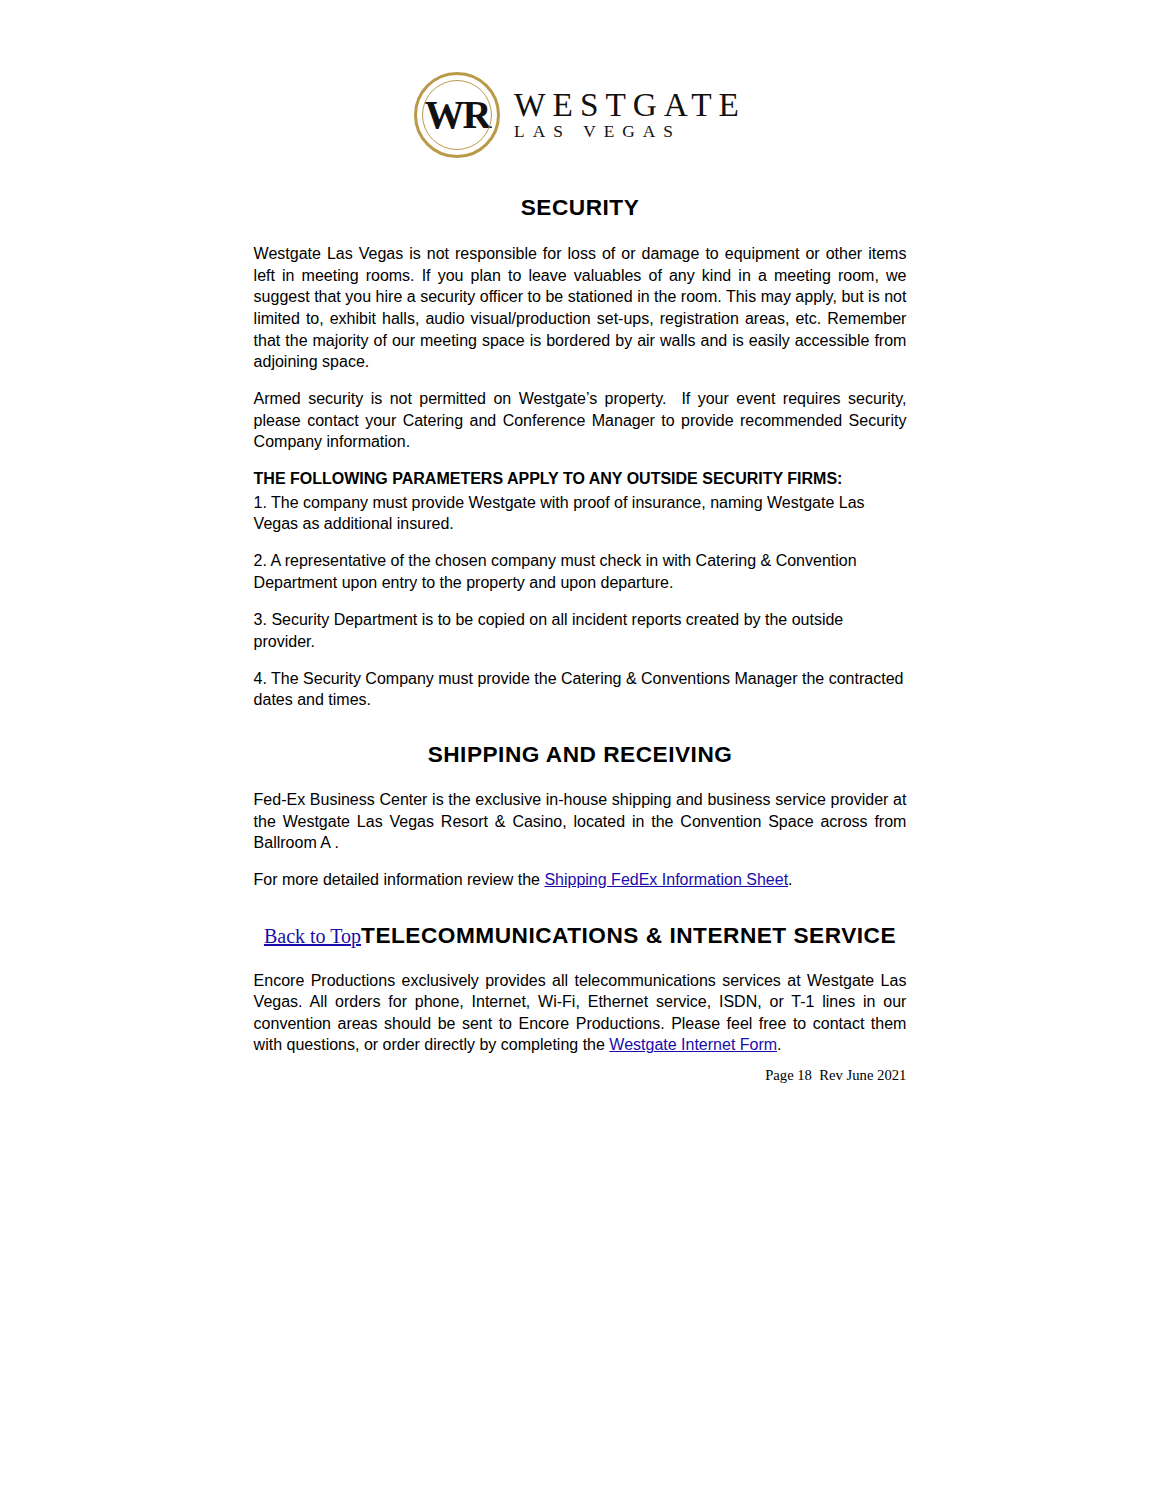WR
WESTGATE
LAS VEGAS
SECURITY
Westgate Las Vegas is not responsible for loss of or damage to equipment or other items left in meeting rooms. If you plan to leave valuables of any kind in a meeting room, we suggest that you hire a security officer to be stationed in the room. This may apply, but is not limited to, exhibit halls, audio visual/production set-ups, registration areas, etc. Remember that the majority of our meeting space is bordered by air walls and is easily accessible from adjoining space.
Armed security is not permitted on Westgate’s property. If your event requires security, please contact your Catering and Conference Manager to provide recommended Security Company information.
THE FOLLOWING PARAMETERS APPLY TO ANY OUTSIDE SECURITY FIRMS:
1. The company must provide Westgate with proof of insurance, naming Westgate Las Vegas as additional insured.
2. A representative of the chosen company must check in with Catering & Convention Department upon entry to the property and upon departure.
3. Security Department is to be copied on all incident reports created by the outside provider.
4. The Security Company must provide the Catering & Conventions Manager the contracted dates and times.
SHIPPING AND RECEIVING
Fed-Ex Business Center is the exclusive in-house shipping and business service provider at the Westgate Las Vegas Resort & Casino, located in the Convention Space across from Ballroom A .
For more detailed information review the Shipping FedEx Information Sheet.
Back to Top TELECOMMUNICATIONS & INTERNET SERVICE
Encore Productions exclusively provides all telecommunications services at Westgate Las Vegas. All orders for phone, Internet, Wi-Fi, Ethernet service, ISDN, or T-1 lines in our convention areas should be sent to Encore Productions. Please feel free to contact them with questions, or order directly by completing the Westgate Internet Form.
Page 18 Rev June 2021